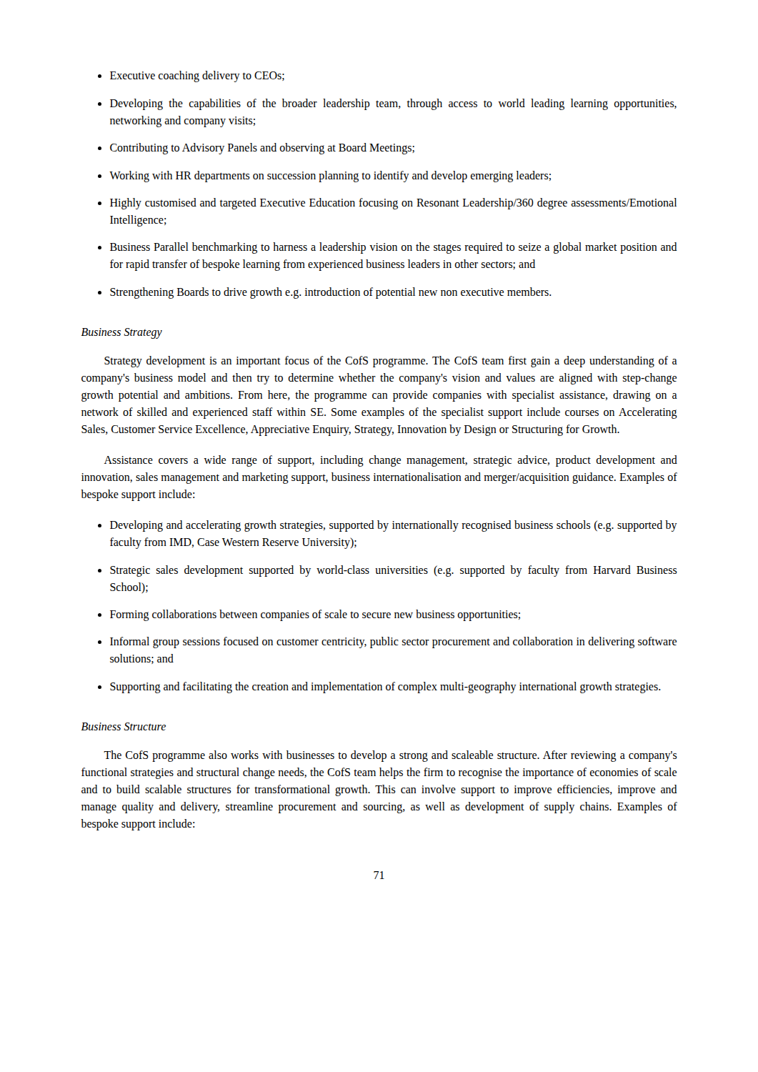Executive coaching delivery to CEOs;
Developing the capabilities of the broader leadership team, through access to world leading learning opportunities, networking and company visits;
Contributing to Advisory Panels and observing at Board Meetings;
Working with HR departments on succession planning to identify and develop emerging leaders;
Highly customised and targeted Executive Education focusing on Resonant Leadership/360 degree assessments/Emotional Intelligence;
Business Parallel benchmarking to harness a leadership vision on the stages required to seize a global market position and for rapid transfer of bespoke learning from experienced business leaders in other sectors; and
Strengthening Boards to drive growth e.g. introduction of potential new non executive members.
Business Strategy
Strategy development is an important focus of the CofS programme. The CofS team first gain a deep understanding of a company's business model and then try to determine whether the company's vision and values are aligned with step-change growth potential and ambitions. From here, the programme can provide companies with specialist assistance, drawing on a network of skilled and experienced staff within SE. Some examples of the specialist support include courses on Accelerating Sales, Customer Service Excellence, Appreciative Enquiry, Strategy, Innovation by Design or Structuring for Growth.
Assistance covers a wide range of support, including change management, strategic advice, product development and innovation, sales management and marketing support, business internationalisation and merger/acquisition guidance. Examples of bespoke support include:
Developing and accelerating growth strategies, supported by internationally recognised business schools (e.g. supported by faculty from IMD, Case Western Reserve University);
Strategic sales development supported by world-class universities (e.g. supported by faculty from Harvard Business School);
Forming collaborations between companies of scale to secure new business opportunities;
Informal group sessions focused on customer centricity, public sector procurement and collaboration in delivering software solutions; and
Supporting and facilitating the creation and implementation of complex multi-geography international growth strategies.
Business Structure
The CofS programme also works with businesses to develop a strong and scaleable structure. After reviewing a company's functional strategies and structural change needs, the CofS team helps the firm to recognise the importance of economies of scale and to build scalable structures for transformational growth. This can involve support to improve efficiencies, improve and manage quality and delivery, streamline procurement and sourcing, as well as development of supply chains. Examples of bespoke support include:
71